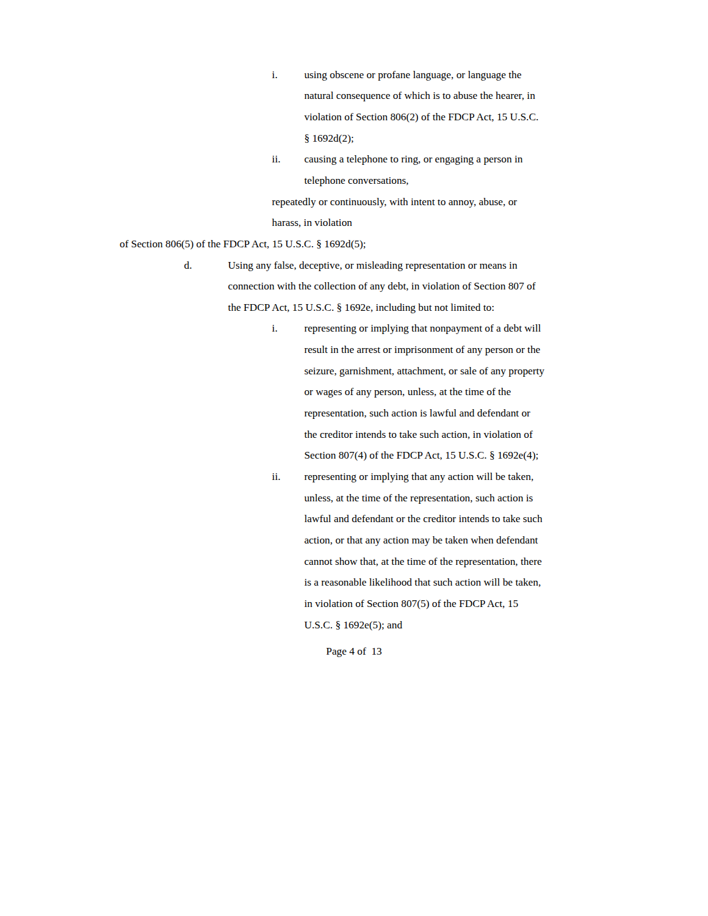i.
using obscene or profane language, or language the natural consequence of which is to abuse the hearer, in violation of Section 806(2) of the FDCP Act, 15 U.S.C. § 1692d(2);
ii.
causing a telephone to ring, or engaging a person in telephone conversations,
repeatedly or continuously, with intent to annoy, abuse, or harass, in violation
of Section 806(5) of the FDCP Act, 15 U.S.C. § 1692d(5);
d.
Using any false, deceptive, or misleading representation or means in connection with the collection of any debt, in violation of Section 807 of the FDCP Act, 15 U.S.C. § 1692e, including but not limited to:
i.
representing or implying that nonpayment of a debt will result in the arrest or imprisonment of any person or the seizure, garnishment, attachment, or sale of any property or wages of any person, unless, at the time of the representation, such action is lawful and defendant or the creditor intends to take such action, in violation of Section 807(4) of the FDCP Act, 15 U.S.C. § 1692e(4);
ii.
representing or implying that any action will be taken, unless, at the time of the representation, such action is lawful and defendant or the creditor intends to take such action, or that any action may be taken when defendant cannot show that, at the time of the representation, there is a reasonable likelihood that such action will be taken, in violation of Section 807(5) of the FDCP Act, 15 U.S.C. § 1692e(5); and
Page 4 of 13